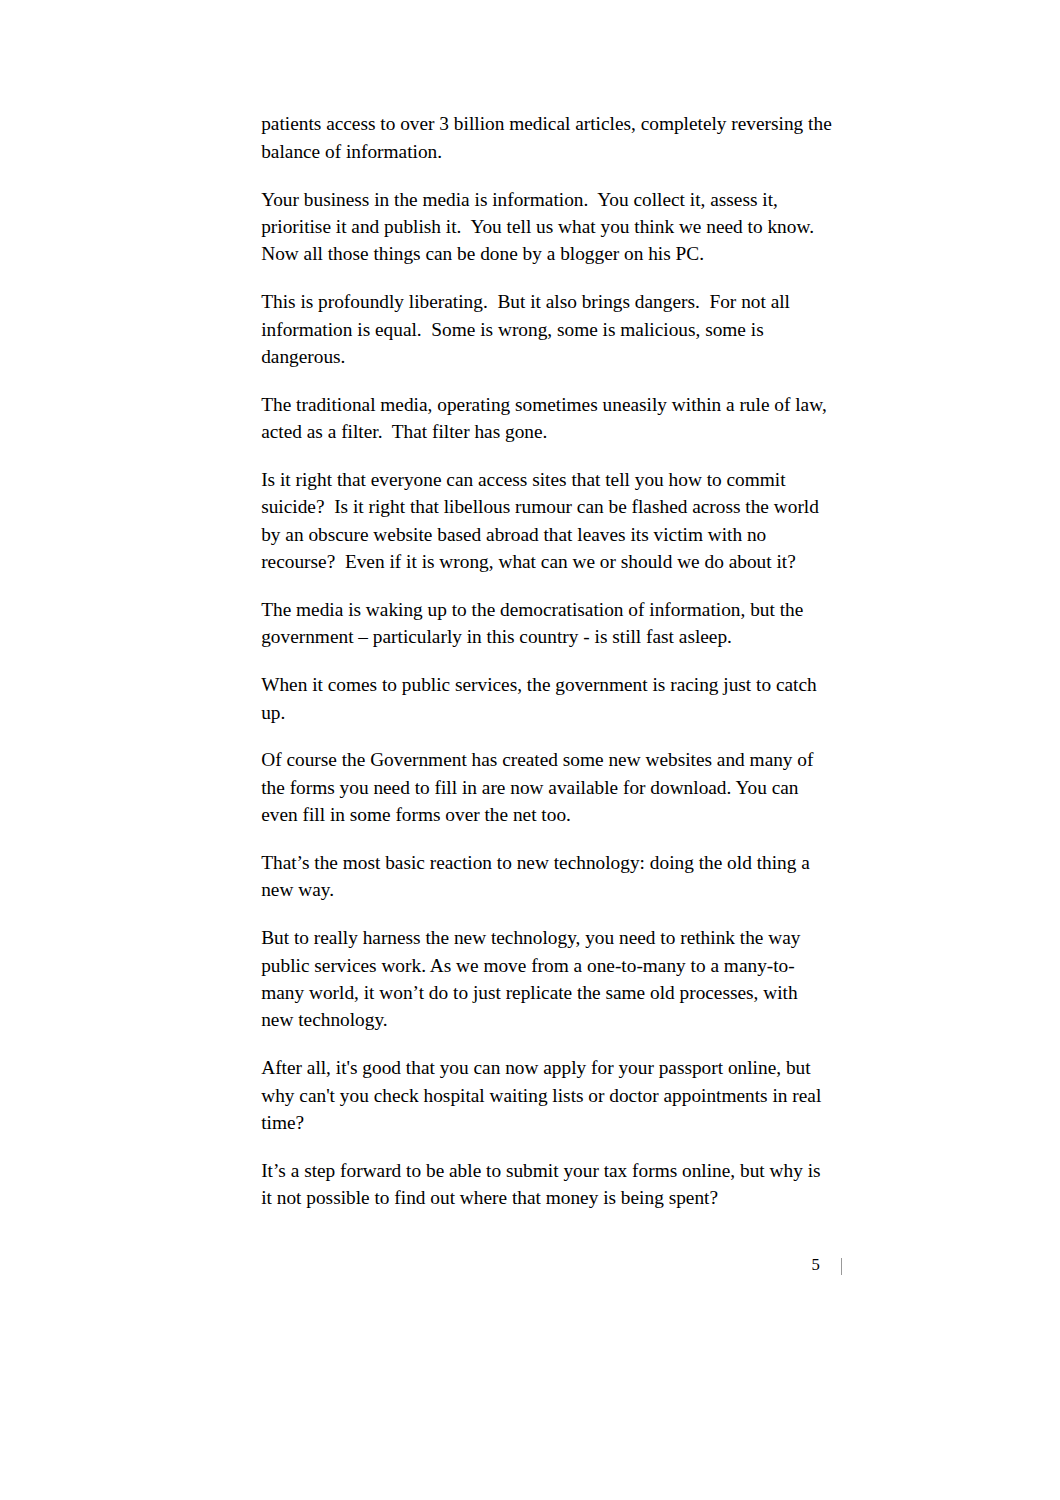patients access to over 3 billion medical articles, completely reversing the balance of information.
Your business in the media is information. You collect it, assess it, prioritise it and publish it. You tell us what you think we need to know. Now all those things can be done by a blogger on his PC.
This is profoundly liberating. But it also brings dangers. For not all information is equal. Some is wrong, some is malicious, some is dangerous.
The traditional media, operating sometimes uneasily within a rule of law, acted as a filter. That filter has gone.
Is it right that everyone can access sites that tell you how to commit suicide? Is it right that libellous rumour can be flashed across the world by an obscure website based abroad that leaves its victim with no recourse? Even if it is wrong, what can we or should we do about it?
The media is waking up to the democratisation of information, but the government – particularly in this country - is still fast asleep.
When it comes to public services, the government is racing just to catch up.
Of course the Government has created some new websites and many of the forms you need to fill in are now available for download. You can even fill in some forms over the net too.
That’s the most basic reaction to new technology: doing the old thing a new way.
But to really harness the new technology, you need to rethink the way public services work. As we move from a one-to-many to a many-to-many world, it won’t do to just replicate the same old processes, with new technology.
After all, it's good that you can now apply for your passport online, but why can't you check hospital waiting lists or doctor appointments in real time?
It’s a step forward to be able to submit your tax forms online, but why is it not possible to find out where that money is being spent?
5